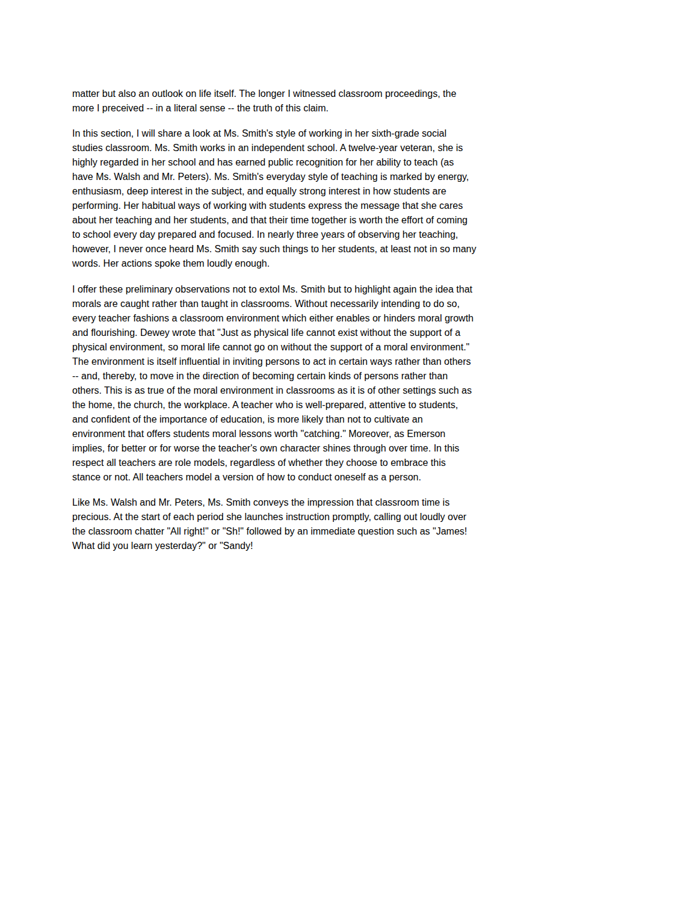matter but also an outlook on life itself. The longer I witnessed classroom proceedings, the more I preceived -- in a literal sense -- the truth of this claim.
In this section, I will share a look at Ms. Smith's style of working in her sixth-grade social studies classroom. Ms. Smith works in an independent school. A twelve-year veteran, she is highly regarded in her school and has earned public recognition for her ability to teach (as have Ms. Walsh and Mr. Peters). Ms. Smith's everyday style of teaching is marked by energy, enthusiasm, deep interest in the subject, and equally strong interest in how students are performing. Her habitual ways of working with students express the message that she cares about her teaching and her students, and that their time together is worth the effort of coming to school every day prepared and focused. In nearly three years of observing her teaching, however, I never once heard Ms. Smith say such things to her students, at least not in so many words. Her actions spoke them loudly enough.
I offer these preliminary observations not to extol Ms. Smith but to highlight again the idea that morals are caught rather than taught in classrooms. Without necessarily intending to do so, every teacher fashions a classroom environment which either enables or hinders moral growth and flourishing. Dewey wrote that "Just as physical life cannot exist without the support of a physical environment, so moral life cannot go on without the support of a moral environment." The environment is itself influential in inviting persons to act in certain ways rather than others -- and, thereby, to move in the direction of becoming certain kinds of persons rather than others. This is as true of the moral environment in classrooms as it is of other settings such as the home, the church, the workplace. A teacher who is well-prepared, attentive to students, and confident of the importance of education, is more likely than not to cultivate an environment that offers students moral lessons worth "catching." Moreover, as Emerson implies, for better or for worse the teacher's own character shines through over time. In this respect all teachers are role models, regardless of whether they choose to embrace this stance or not. All teachers model a version of how to conduct oneself as a person.
Like Ms. Walsh and Mr. Peters, Ms. Smith conveys the impression that classroom time is precious. At the start of each period she launches instruction promptly, calling out loudly over the classroom chatter "All right!" or "Sh!" followed by an immediate question such as "James! What did you learn yesterday?" or "Sandy!